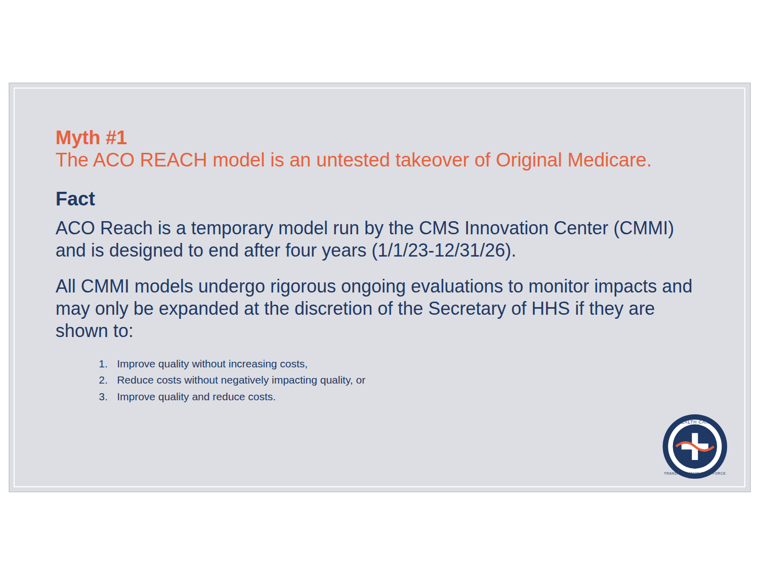Myth #1
The ACO REACH model is an untested takeover of Original Medicare.
Fact
ACO Reach is a temporary model run by the CMS Innovation Center (CMMI) and is designed to end after four years (1/1/23-12/31/26).
All CMMI models undergo rigorous ongoing evaluations to monitor impacts and may only be expanded at the discretion of the Secretary of HHS if they are shown to:
Improve quality without increasing costs,
Reduce costs without negatively impacting quality, or
Improve quality and reduce costs.
HEALTH CARE TRANSFORMATION TASK FORCE